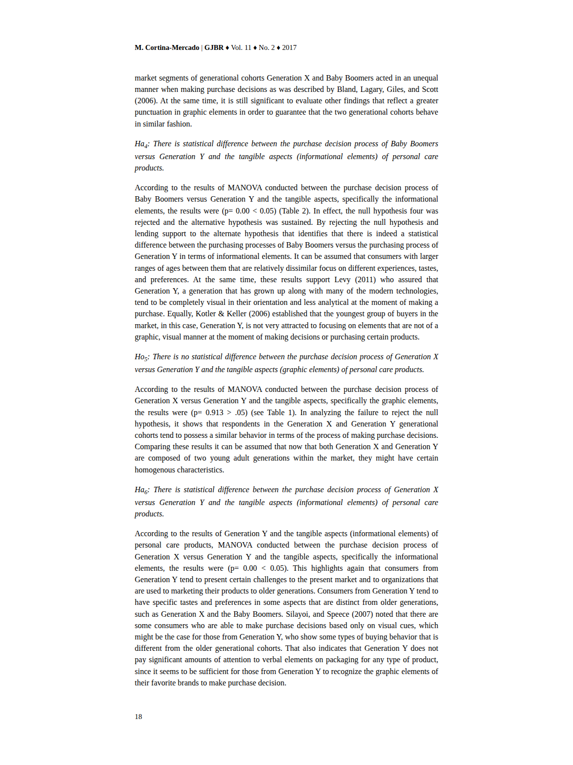M. Cortina-Mercado | GJBR ♦ Vol. 11 ♦ No. 2 ♦ 2017
market segments of generational cohorts Generation X and Baby Boomers acted in an unequal manner when making purchase decisions as was described by Bland, Lagary, Giles, and Scott (2006). At the same time, it is still significant to evaluate other findings that reflect a greater punctuation in graphic elements in order to guarantee that the two generational cohorts behave in similar fashion.
Ha4: There is statistical difference between the purchase decision process of Baby Boomers versus Generation Y and the tangible aspects (informational elements) of personal care products.
According to the results of MANOVA conducted between the purchase decision process of Baby Boomers versus Generation Y and the tangible aspects, specifically the informational elements, the results were (p= 0.00 < 0.05) (Table 2). In effect, the null hypothesis four was rejected and the alternative hypothesis was sustained. By rejecting the null hypothesis and lending support to the alternate hypothesis that identifies that there is indeed a statistical difference between the purchasing processes of Baby Boomers versus the purchasing process of Generation Y in terms of informational elements. It can be assumed that consumers with larger ranges of ages between them that are relatively dissimilar focus on different experiences, tastes, and preferences. At the same time, these results support Levy (2011) who assured that Generation Y, a generation that has grown up along with many of the modern technologies, tend to be completely visual in their orientation and less analytical at the moment of making a purchase. Equally, Kotler & Keller (2006) established that the youngest group of buyers in the market, in this case, Generation Y, is not very attracted to focusing on elements that are not of a graphic, visual manner at the moment of making decisions or purchasing certain products.
Ho5: There is no statistical difference between the purchase decision process of Generation X versus Generation Y and the tangible aspects (graphic elements) of personal care products.
According to the results of MANOVA conducted between the purchase decision process of Generation X versus Generation Y and the tangible aspects, specifically the graphic elements, the results were (p= 0.913 > .05) (see Table 1). In analyzing the failure to reject the null hypothesis, it shows that respondents in the Generation X and Generation Y generational cohorts tend to possess a similar behavior in terms of the process of making purchase decisions. Comparing these results it can be assumed that now that both Generation X and Generation Y are composed of two young adult generations within the market, they might have certain homogenous characteristics.
Ha6: There is statistical difference between the purchase decision process of Generation X versus Generation Y and the tangible aspects (informational elements) of personal care products.
According to the results of Generation Y and the tangible aspects (informational elements) of personal care products, MANOVA conducted between the purchase decision process of Generation X versus Generation Y and the tangible aspects, specifically the informational elements, the results were (p= 0.00 < 0.05). This highlights again that consumers from Generation Y tend to present certain challenges to the present market and to organizations that are used to marketing their products to older generations. Consumers from Generation Y tend to have specific tastes and preferences in some aspects that are distinct from older generations, such as Generation X and the Baby Boomers. Silayoi, and Speece (2007) noted that there are some consumers who are able to make purchase decisions based only on visual cues, which might be the case for those from Generation Y, who show some types of buying behavior that is different from the older generational cohorts. That also indicates that Generation Y does not pay significant amounts of attention to verbal elements on packaging for any type of product, since it seems to be sufficient for those from Generation Y to recognize the graphic elements of their favorite brands to make purchase decision.
18